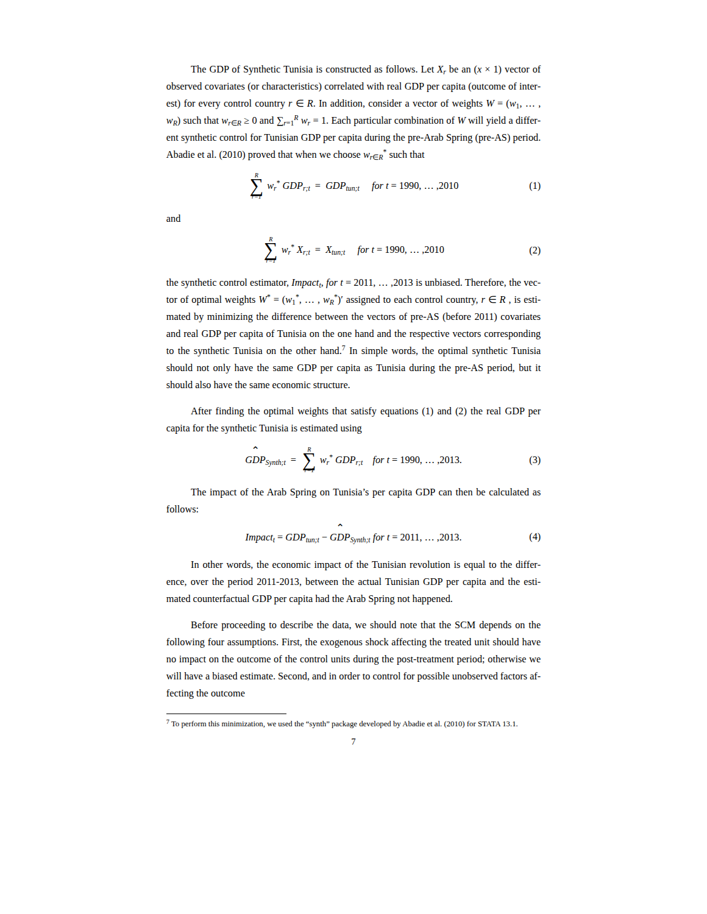The GDP of Synthetic Tunisia is constructed as follows. Let Xr be an (x × 1) vector of observed covariates (or characteristics) correlated with real GDP per capita (outcome of interest) for every control country r ∈ R. In addition, consider a vector of weights W = (w1, … , wR) such that wr∈R ≥ 0 and ∑r=1R wr = 1. Each particular combination of W will yield a different synthetic control for Tunisian GDP per capita during the pre-Arab Spring (pre-AS) period. Abadie et al. (2010) proved that when we choose wr∈R* such that
R∑r=1 wr* GDPr;t = GDPtun;t for t = 1990, … ,2010 (1)
and
R∑r=1 wr* Xr;t = Xtun;t for t = 1990, … ,2010 (2)
the synthetic control estimator, Impactt, for t = 2011, … ,2013 is unbiased. Therefore, the vector of optimal weights W* = (w1*, … , wR*)′ assigned to each control country, r ∈ R , is estimated by minimizing the difference between the vectors of pre-AS (before 2011) covariates and real GDP per capita of Tunisia on the one hand and the respective vectors corresponding to the synthetic Tunisia on the other hand.7 In simple words, the optimal synthetic Tunisia should not only have the same GDP per capita as Tunisia during the pre-AS period, but it should also have the same economic structure.
After finding the optimal weights that satisfy equations (1) and (2) the real GDP per capita for the synthetic Tunisia is estimated using
⌃GDPSynth;t = R∑r=1 wr* GDPr;t for t = 1990, … ,2013. (3)
The impact of the Arab Spring on Tunisia’s per capita GDP can then be calculated as follows:
Impactt = GDPtun;t − ⌃GDPSynth;t for t = 2011, … ,2013. (4)
In other words, the economic impact of the Tunisian revolution is equal to the difference, over the period 2011-2013, between the actual Tunisian GDP per capita and the estimated counterfactual GDP per capita had the Arab Spring not happened.
Before proceeding to describe the data, we should note that the SCM depends on the following four assumptions. First, the exogenous shock affecting the treated unit should have no impact on the outcome of the control units during the post-treatment period; otherwise we will have a biased estimate. Second, and in order to control for possible unobserved factors affecting the outcome
7 To perform this minimization, we used the “synth” package developed by Abadie et al. (2010) for STATA 13.1.
7